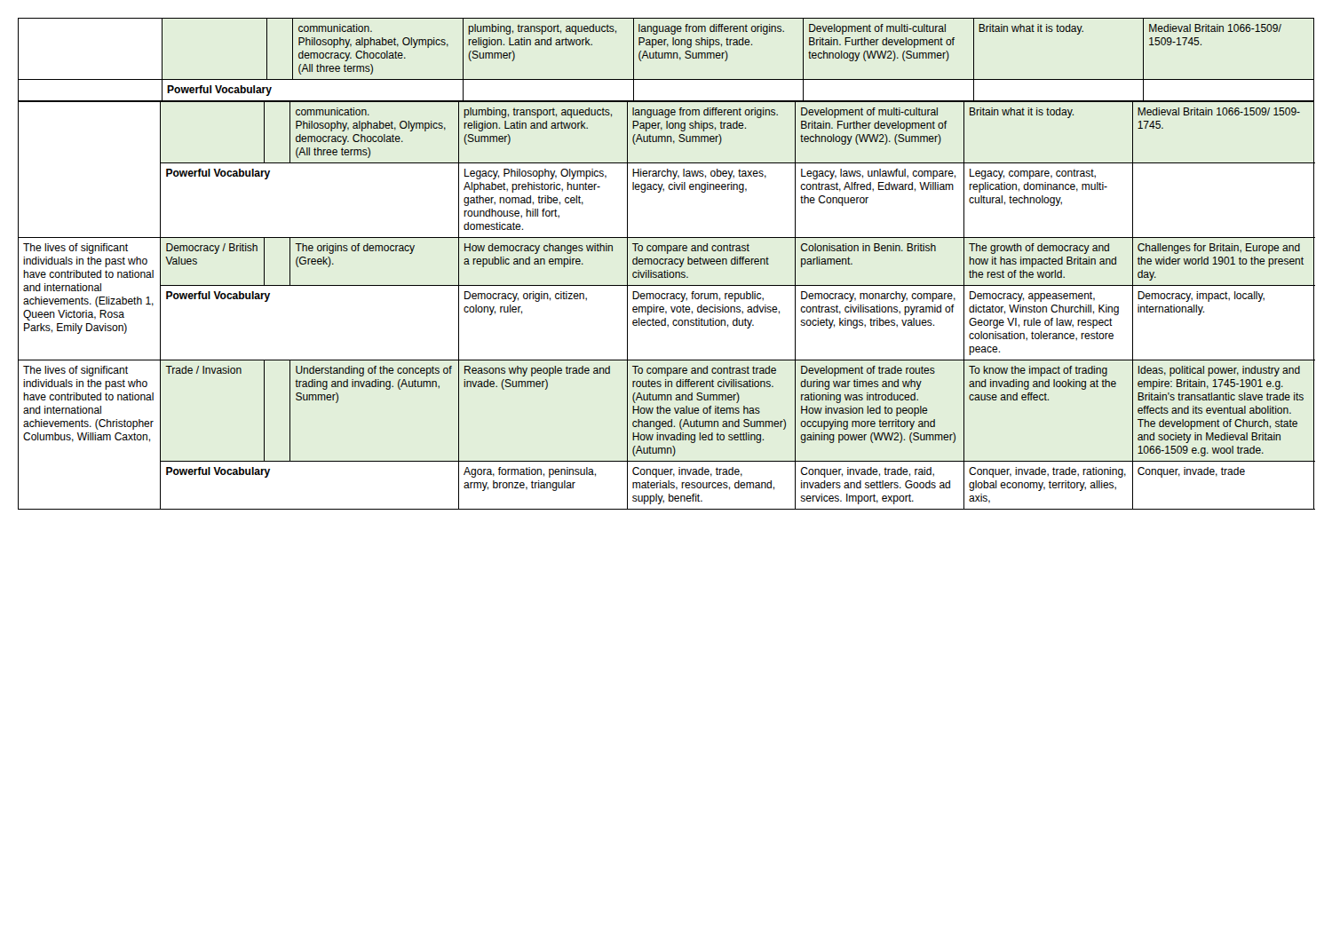| | | | communication. Philosophy, alphabet, Olympics, democracy. Chocolate. (All three terms) | plumbing, transport, aqueducts, religion. Latin and artwork. (Summer) | language from different origins. Paper, long ships, trade. (Autumn, Summer) | Development of multi-cultural Britain. Further development of technology (WW2). (Summer) | Britain what it is today. | Medieval Britain 1066-1509/ 1509-1745. |
| | Powerful Vocabulary | | | | | |
| | | | communication. Philosophy, alphabet, Olympics, democracy. Chocolate. (All three terms) | plumbing, transport, aqueducts, religion. Latin and artwork. (Summer) | language from different origins. Paper, long ships, trade. (Autumn, Summer) | Development of multi-cultural Britain. Further development of technology (WW2). (Summer) | Britain what it is today. | Medieval Britain 1066-1509/ 1509-1745. |
| Powerful Vocabulary | Legacy, Philosophy, Olympics, Alphabet, prehistoric, hunter-gather, nomad, tribe, celt, roundhouse, hill fort, domesticate. | Hierarchy, laws, obey, taxes, legacy, civil engineering, | Legacy, laws, unlawful, compare, contrast, Alfred, Edward, William the Conqueror | Legacy, compare, contrast, replication, dominance, multi-cultural, technology, | | |
| The lives of significant individuals in the past who have contributed to national and international achievements. (Elizabeth 1, Queen Victoria, Rosa Parks, Emily Davison) | Democracy / British Values | | The origins of democracy (Greek). | How democracy changes within a republic and an empire. | To compare and contrast democracy between different civilisations. | Colonisation in Benin. British parliament. | The growth of democracy and how it has impacted Britain and the rest of the world. | Challenges for Britain, Europe and the wider world 1901 to the present day. |
| Powerful Vocabulary | Democracy, origin, citizen, colony, ruler, | Democracy, forum, republic, empire, vote, decisions, advise, elected, constitution, duty. | Democracy, monarchy, compare, contrast, civilisations, pyramid of society, kings, tribes, values. | Democracy, appeasement, dictator, Winston Churchill, King George VI, rule of law, respect colonisation, tolerance, restore peace. | Democracy, impact, locally, internationally. | |
| The lives of significant individuals in the past who have contributed to national and international achievements. (Christopher Columbus, William Caxton, | Trade / Invasion | | Understanding of the concepts of trading and invading. (Autumn, Summer) | Reasons why people trade and invade. (Summer) | To compare and contrast trade routes in different civilisations. (Autumn and Summer) How the value of items has changed. (Autumn and Summer) How invading led to settling. (Autumn) | Development of trade routes during war times and why rationing was introduced. How invasion led to people occupying more territory and gaining power (WW2). (Summer) | To know the impact of trading and invading and looking at the cause and effect. | Ideas, political power, industry and empire: Britain, 1745-1901 e.g. Britain's transatlantic slave trade its effects and its eventual abolition. The development of Church, state and society in Medieval Britain 1066-1509 e.g. wool trade. |
| Powerful Vocabulary | Agora, formation, peninsula, army, bronze, triangular | Conquer, invade, trade, materials, resources, demand, supply, benefit. | Conquer, invade, trade, raid, invaders and settlers. Goods ad services. Import, export. | Conquer, invade, trade, rationing, global economy, territory, allies, axis, | Conquer, invade, trade | |